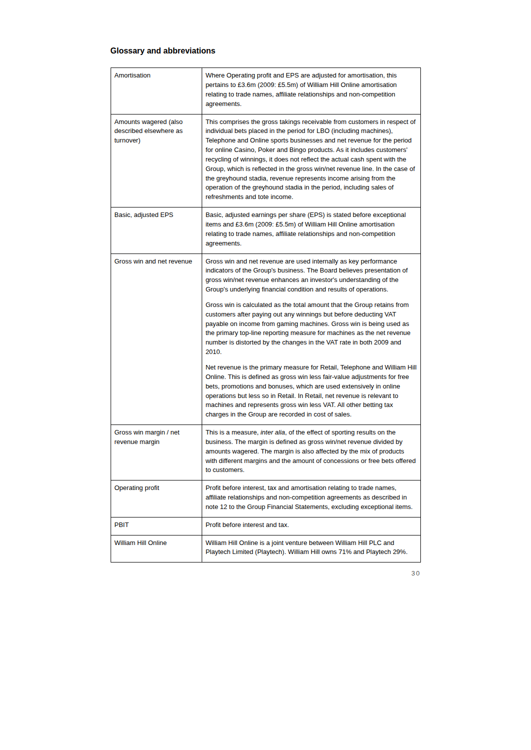Glossary and abbreviations
| Amortisation | Where Operating profit and EPS are adjusted for amortisation, this pertains to £3.6m (2009: £5.5m) of William Hill Online amortisation relating to trade names, affiliate relationships and non-competition agreements. |
| Amounts wagered (also described elsewhere as turnover) | This comprises the gross takings receivable from customers in respect of individual bets placed in the period for LBO (including machines), Telephone and Online sports businesses and net revenue for the period for online Casino, Poker and Bingo products. As it includes customers' recycling of winnings, it does not reflect the actual cash spent with the Group, which is reflected in the gross win/net revenue line. In the case of the greyhound stadia, revenue represents income arising from the operation of the greyhound stadia in the period, including sales of refreshments and tote income. |
| Basic, adjusted EPS | Basic, adjusted earnings per share (EPS) is stated before exceptional items and £3.6m (2009: £5.5m) of William Hill Online amortisation relating to trade names, affiliate relationships and non-competition agreements. |
| Gross win and net revenue | Gross win and net revenue are used internally as key performance indicators of the Group's business. The Board believes presentation of gross win/net revenue enhances an investor's understanding of the Group's underlying financial condition and results of operations. Gross win is calculated as the total amount that the Group retains from customers after paying out any winnings but before deducting VAT payable on income from gaming machines. Gross win is being used as the primary top-line reporting measure for machines as the net revenue number is distorted by the changes in the VAT rate in both 2009 and 2010. Net revenue is the primary measure for Retail, Telephone and William Hill Online. This is defined as gross win less fair-value adjustments for free bets, promotions and bonuses, which are used extensively in online operations but less so in Retail. In Retail, net revenue is relevant to machines and represents gross win less VAT. All other betting tax charges in the Group are recorded in cost of sales. |
| Gross win margin / net revenue margin | This is a measure, inter alia , of the effect of sporting results on the business. The margin is defined as gross win/net revenue divided by amounts wagered. The margin is also affected by the mix of products with different margins and the amount of concessions or free bets offered to customers. |
| Operating profit | Profit before interest, tax and amortisation relating to trade names, affiliate relationships and non-competition agreements as described in note 12 to the Group Financial Statements, excluding exceptional items. |
| PBIT | Profit before interest and tax. |
| William Hill Online | William Hill Online is a joint venture between William Hill PLC and Playtech Limited (Playtech). William Hill owns 71% and Playtech 29%. |
30